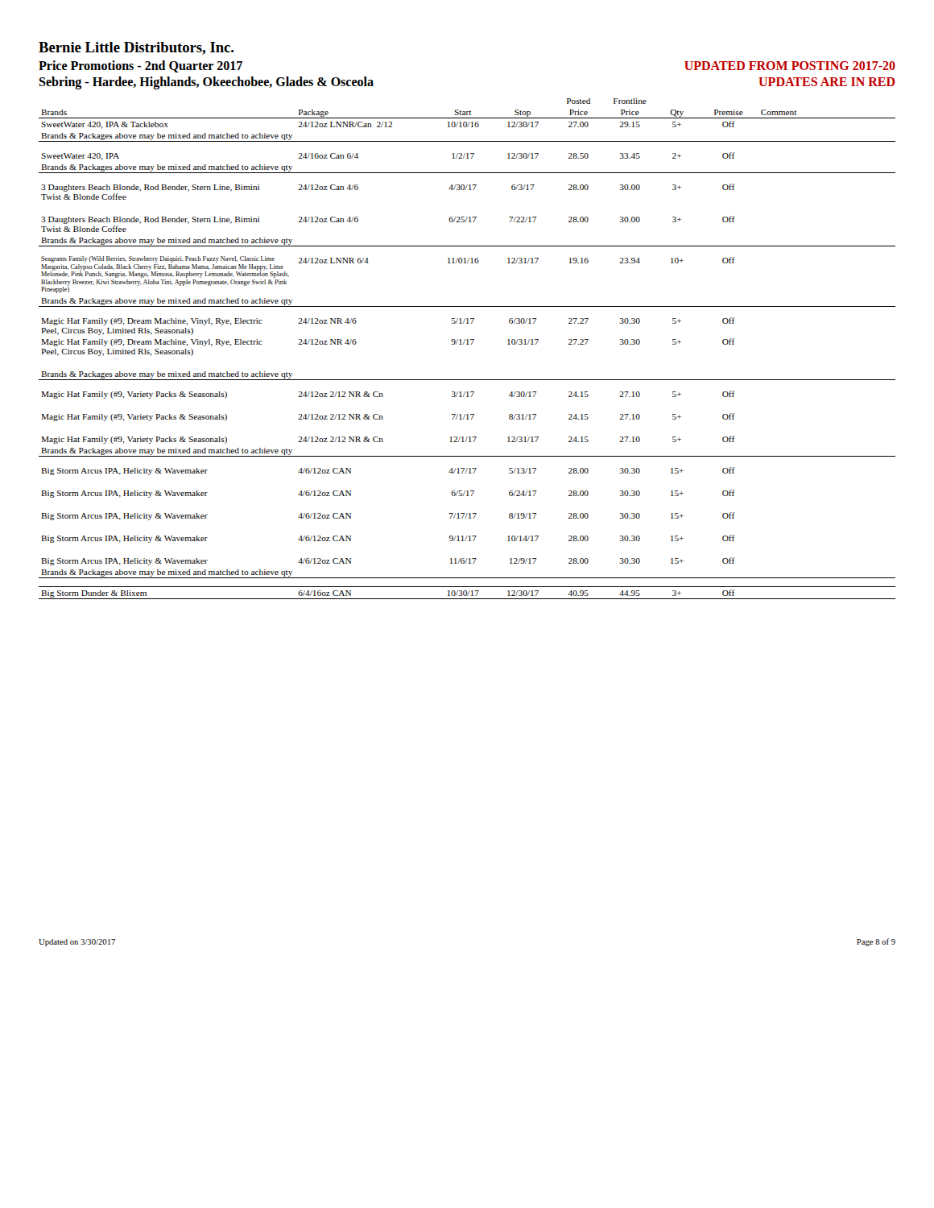Bernie Little Distributors, Inc.
Price Promotions - 2nd Quarter 2017
Sebring - Hardee, Highlands, Okeechobee, Glades & Osceola
UPDATED FROM POSTING 2017-20
UPDATES ARE IN RED
| | | | | Posted | Frontline | | | |
| --- | --- | --- | --- | --- | --- | --- | --- | --- |
| Brands | Package | Start | Stop | Price | Price | Qty | Premise | Comment |
| SweetWater 420, IPA & Tacklebox | 24/12oz LNNR/Can 2/12 | 10/10/16 | 12/30/17 | 27.00 | 29.15 | 5+ | Off | |
| Brands & Packages above may be mixed and matched to achieve qty |
| SweetWater 420, IPA | 24/16oz Can 6/4 | 1/2/17 | 12/30/17 | 28.50 | 33.45 | 2+ | Off | |
| Brands & Packages above may be mixed and matched to achieve qty |
| 3 Daughters Beach Blonde, Rod Bender, Stern Line, Bimini Twist & Blonde Coffee | 24/12oz Can 4/6 | 4/30/17 | 6/3/17 | 28.00 | 30.00 | 3+ | Off | |
| 3 Daughters Beach Blonde, Rod Bender, Stern Line, Bimini Twist & Blonde Coffee | 24/12oz Can 4/6 | 6/25/17 | 7/22/17 | 28.00 | 30.00 | 3+ | Off | |
| Brands & Packages above may be mixed and matched to achieve qty |
| Seagrams Family (Wild Berries, Strawberry Daiquiri, Peach Fuzzy Navel, Classic Lime Margarita, Calypso Colada, Black Cherry Fizz, Bahama Mama, Jamaican Me Happy, Lime Melonade, Pink Punch, Sangria, Mango, Mimosa, Raspberry Lemonade, Watermelon Splash, Blackberry Breezer, Kiwi Strawberry, Aloha Tini, Apple Pomegranate, Orange Swirl & Pink Pineapple) | 24/12oz LNNR 6/4 | 11/01/16 | 12/31/17 | 19.16 | 23.94 | 10+ | Off | |
| Brands & Packages above may be mixed and matched to achieve qty |
| Magic Hat Family (#9, Dream Machine, Vinyl, Rye, Electric Peel, Circus Boy, Limited Rls, Seasonals) | 24/12oz NR 4/6 | 5/1/17 | 6/30/17 | 27.27 | 30.30 | 5+ | Off | |
| Magic Hat Family (#9, Dream Machine, Vinyl, Rye, Electric Peel, Circus Boy, Limited Rls, Seasonals) | 24/12oz NR 4/6 | 9/1/17 | 10/31/17 | 27.27 | 30.30 | 5+ | Off | |
| Brands & Packages above may be mixed and matched to achieve qty |
| Magic Hat Family (#9, Variety Packs & Seasonals) | 24/12oz 2/12 NR & Cn | 3/1/17 | 4/30/17 | 24.15 | 27.10 | 5+ | Off | |
| Magic Hat Family (#9, Variety Packs & Seasonals) | 24/12oz 2/12 NR & Cn | 7/1/17 | 8/31/17 | 24.15 | 27.10 | 5+ | Off | |
| Magic Hat Family (#9, Variety Packs & Seasonals) | 24/12oz 2/12 NR & Cn | 12/1/17 | 12/31/17 | 24.15 | 27.10 | 5+ | Off | |
| Brands & Packages above may be mixed and matched to achieve qty |
| Big Storm Arcus IPA, Helicity & Wavemaker | 4/6/12oz CAN | 4/17/17 | 5/13/17 | 28.00 | 30.30 | 15+ | Off | |
| Big Storm Arcus IPA, Helicity & Wavemaker | 4/6/12oz CAN | 6/5/17 | 6/24/17 | 28.00 | 30.30 | 15+ | Off | |
| Big Storm Arcus IPA, Helicity & Wavemaker | 4/6/12oz CAN | 7/17/17 | 8/19/17 | 28.00 | 30.30 | 15+ | Off | |
| Big Storm Arcus IPA, Helicity & Wavemaker | 4/6/12oz CAN | 9/11/17 | 10/14/17 | 28.00 | 30.30 | 15+ | Off | |
| Big Storm Arcus IPA, Helicity & Wavemaker | 4/6/12oz CAN | 11/6/17 | 12/9/17 | 28.00 | 30.30 | 15+ | Off | |
| Brands & Packages above may be mixed and matched to achieve qty |
| Big Storm Dunder & Blixem | 6/4/16oz CAN | 10/30/17 | 12/30/17 | 40.95 | 44.95 | 3+ | Off | |
Updated on 3/30/2017
Page 8 of 9